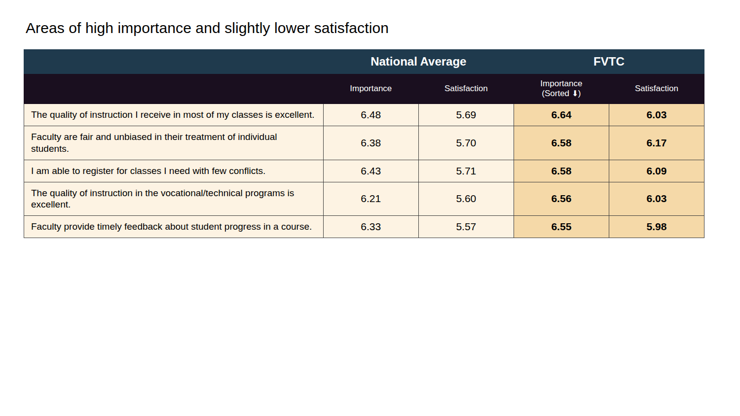Areas of high importance and slightly lower satisfaction
| | National Average | FVTC |
| --- | --- | --- |
| | Importance | Satisfaction | Importance (Sorted ⬇ ) | Satisfaction |
| The quality of instruction I receive in most of my classes is excellent. | 6.48 | 5.69 | 6.64 | 6.03 |
| Faculty are fair and unbiased in their treatment of individual students. | 6.38 | 5.70 | 6.58 | 6.17 |
| I am able to register for classes I need with few conflicts. | 6.43 | 5.71 | 6.58 | 6.09 |
| The quality of instruction in the vocational/technical programs is excellent. | 6.21 | 5.60 | 6.56 | 6.03 |
| Faculty provide timely feedback about student progress in a course. | 6.33 | 5.57 | 6.55 | 5.98 |